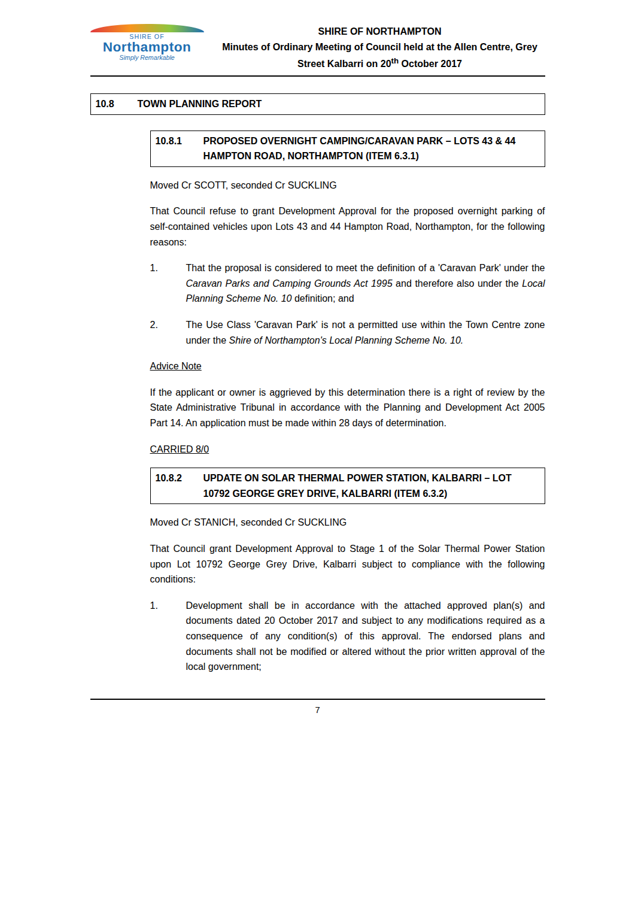Shire of
Northampton
Simply Remarkable
SHIRE OF NORTHAMPTON
Minutes of Ordinary Meeting of Council held at the Allen Centre, Grey Street Kalbarri on 20th October 2017
10.8 TOWN PLANNING REPORT
10.8.1 PROPOSED OVERNIGHT CAMPING/CARAVAN PARK – LOTS 43 & 44 HAMPTON ROAD, NORTHAMPTON (ITEM 6.3.1)
Moved Cr SCOTT, seconded Cr SUCKLING
That Council refuse to grant Development Approval for the proposed overnight parking of self-contained vehicles upon Lots 43 and 44 Hampton Road, Northampton, for the following reasons:
That the proposal is considered to meet the definition of a 'Caravan Park' under the Caravan Parks and Camping Grounds Act 1995 and therefore also under the Local Planning Scheme No. 10 definition; and
The Use Class 'Caravan Park' is not a permitted use within the Town Centre zone under the Shire of Northampton's Local Planning Scheme No. 10.
Advice Note
If the applicant or owner is aggrieved by this determination there is a right of review by the State Administrative Tribunal in accordance with the Planning and Development Act 2005 Part 14. An application must be made within 28 days of determination.
CARRIED 8/0
10.8.2 UPDATE ON SOLAR THERMAL POWER STATION, KALBARRI – LOT 10792 GEORGE GREY DRIVE, KALBARRI (ITEM 6.3.2)
Moved Cr STANICH, seconded Cr SUCKLING
That Council grant Development Approval to Stage 1 of the Solar Thermal Power Station upon Lot 10792 George Grey Drive, Kalbarri subject to compliance with the following conditions:
Development shall be in accordance with the attached approved plan(s) and documents dated 20 October 2017 and subject to any modifications required as a consequence of any condition(s) of this approval. The endorsed plans and documents shall not be modified or altered without the prior written approval of the local government;
7